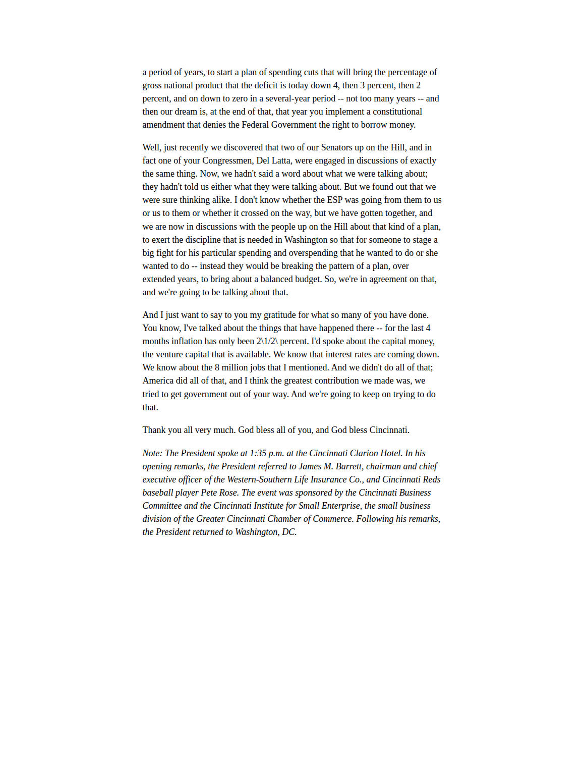a period of years, to start a plan of spending cuts that will bring the percentage of gross national product that the deficit is today down 4, then 3 percent, then 2 percent, and on down to zero in a several-year period -- not too many years -- and then our dream is, at the end of that, that year you implement a constitutional amendment that denies the Federal Government the right to borrow money.
Well, just recently we discovered that two of our Senators up on the Hill, and in fact one of your Congressmen, Del Latta, were engaged in discussions of exactly the same thing. Now, we hadn't said a word about what we were talking about; they hadn't told us either what they were talking about. But we found out that we were sure thinking alike. I don't know whether the ESP was going from them to us or us to them or whether it crossed on the way, but we have gotten together, and we are now in discussions with the people up on the Hill about that kind of a plan, to exert the discipline that is needed in Washington so that for someone to stage a big fight for his particular spending and overspending that he wanted to do or she wanted to do -- instead they would be breaking the pattern of a plan, over extended years, to bring about a balanced budget. So, we're in agreement on that, and we're going to be talking about that.
And I just want to say to you my gratitude for what so many of you have done. You know, I've talked about the things that have happened there -- for the last 4 months inflation has only been 2\1/2\ percent. I'd spoke about the capital money, the venture capital that is available. We know that interest rates are coming down. We know about the 8 million jobs that I mentioned. And we didn't do all of that; America did all of that, and I think the greatest contribution we made was, we tried to get government out of your way. And we're going to keep on trying to do that.
Thank you all very much. God bless all of you, and God bless Cincinnati.
Note: The President spoke at 1:35 p.m. at the Cincinnati Clarion Hotel. In his opening remarks, the President referred to James M. Barrett, chairman and chief executive officer of the Western-Southern Life Insurance Co., and Cincinnati Reds baseball player Pete Rose. The event was sponsored by the Cincinnati Business Committee and the Cincinnati Institute for Small Enterprise, the small business division of the Greater Cincinnati Chamber of Commerce. Following his remarks, the President returned to Washington, DC.